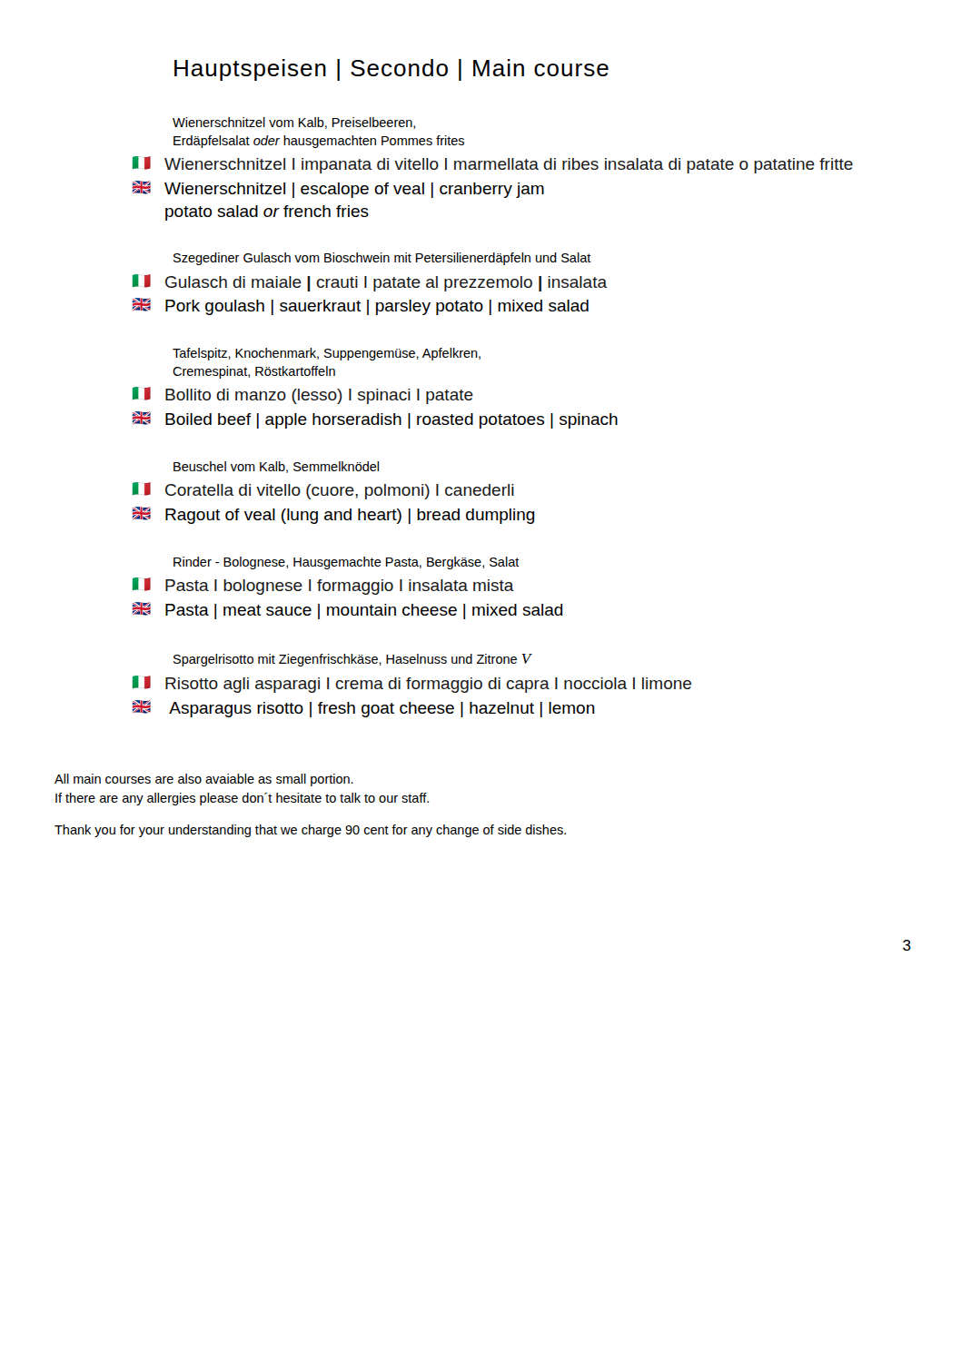Hauptspeisen | Secondo | Main course
Wienerschnitzel vom Kalb, Preiselbeeren,
Erdäpfelsalat oder hausgemachten Pommes frites
🇮🇹 Wienerschnitzel I impanata di vitello I marmellata di ribes insalata di patate o patatine fritte
🇬🇧 Wienerschnitzel | escalope of veal | cranberry jam
potato salad or french fries
Szegediner Gulasch vom Bioschwein mit Petersilienerdäpfeln und Salat
🇮🇹 Gulasch di maiale | crauti I patate al prezzemolo | insalata
🇬🇧 Pork goulash | sauerkraut | parsley potato | mixed salad
Tafelspitz, Knochenmark, Suppengemüse, Apfelkren,
Cremespinat, Röstkartoffeln
🇮🇹 Bollito di manzo (lesso) I spinaci I patate
🇬🇧 Boiled beef | apple horseradish | roasted potatoes | spinach
Beuschel vom Kalb, Semmelknödel
🇮🇹 Coratella di vitello (cuore, polmoni) I canederli
🇬🇧 Ragout of veal (lung and heart) | bread dumpling
Rinder - Bolognese, Hausgemachte Pasta, Bergkäse, Salat
🇮🇹 Pasta I bolognese I formaggio I insalata mista
🇬🇧 Pasta | meat sauce | mountain cheese | mixed salad
Spargelrisotto mit Ziegenfrischkäse, Haselnuss und Zitrone V
🇮🇹 Risotto agli asparagi I crema di formaggio di capra I nocciola I limone
🇬🇧 Asparagus risotto | fresh goat cheese | hazelnut | lemon
All main courses are also avaiable as small portion.
If there are any allergies please don´t hesitate to talk to our staff.
Thank you for your understanding that we charge 90 cent for any change of side dishes.
3